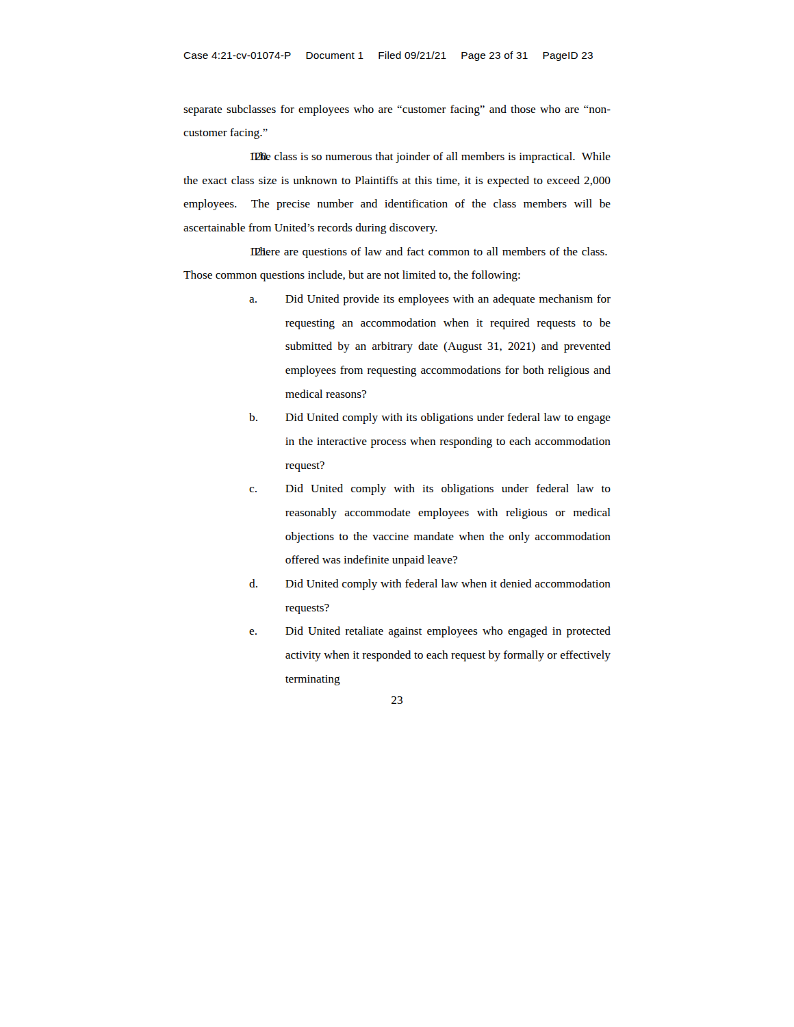Case 4:21-cv-01074-P Document 1 Filed 09/21/21 Page 23 of 31 PageID 23
separate subclasses for employees who are “customer facing” and those who are “non-customer facing.”
120. The class is so numerous that joinder of all members is impractical. While the exact class size is unknown to Plaintiffs at this time, it is expected to exceed 2,000 employees. The precise number and identification of the class members will be ascertainable from United’s records during discovery.
121. There are questions of law and fact common to all members of the class. Those common questions include, but are not limited to, the following:
a.
Did United provide its employees with an adequate mechanism for requesting an accommodation when it required requests to be submitted by an arbitrary date (August 31, 2021) and prevented employees from requesting accommodations for both religious and medical reasons?
b.
Did United comply with its obligations under federal law to engage in the interactive process when responding to each accommodation request?
c.
Did United comply with its obligations under federal law to reasonably accommodate employees with religious or medical objections to the vaccine mandate when the only accommodation offered was indefinite unpaid leave?
d.
Did United comply with federal law when it denied accommodation requests?
e.
Did United retaliate against employees who engaged in protected activity when it responded to each request by formally or effectively terminating
23